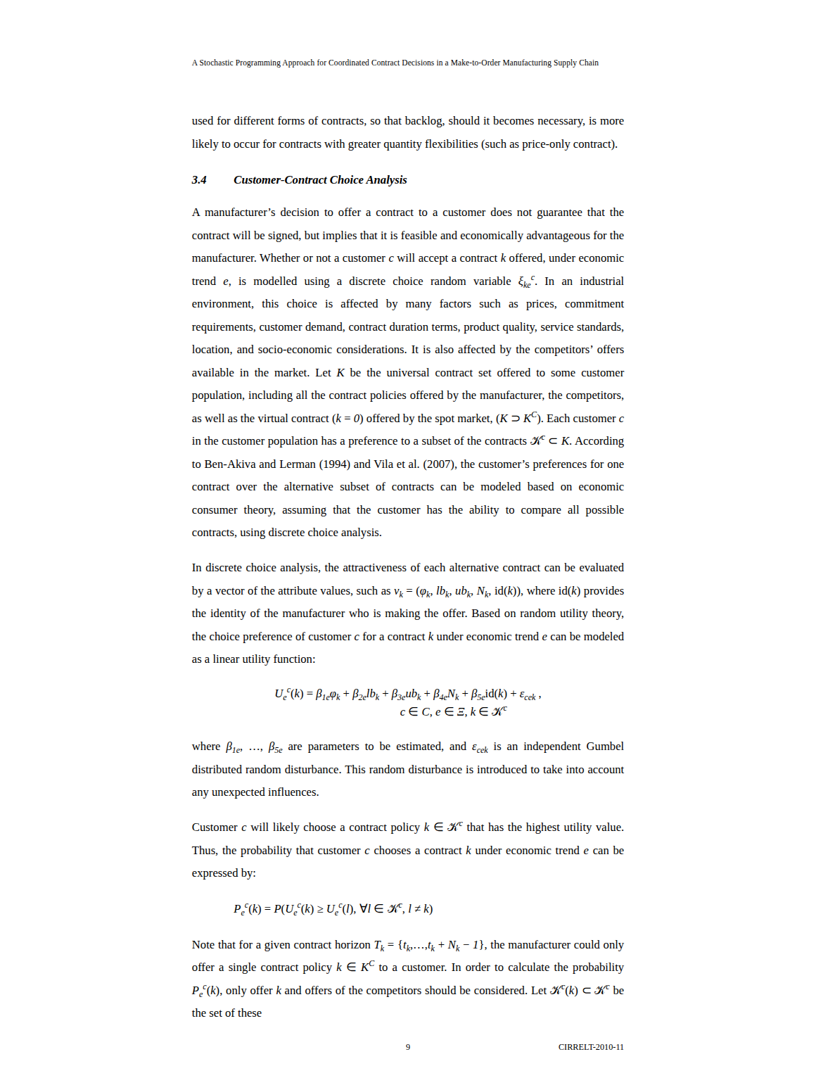A Stochastic Programming Approach for Coordinated Contract Decisions in a Make-to-Order Manufacturing Supply Chain
used for different forms of contracts, so that backlog, should it becomes necessary, is more likely to occur for contracts with greater quantity flexibilities (such as price-only contract).
3.4 Customer-Contract Choice Analysis
A manufacturer’s decision to offer a contract to a customer does not guarantee that the contract will be signed, but implies that it is feasible and economically advantageous for the manufacturer. Whether or not a customer c will accept a contract k offered, under economic trend e, is modelled using a discrete choice random variable ξkec. In an industrial environment, this choice is affected by many factors such as prices, commitment requirements, customer demand, contract duration terms, product quality, service standards, location, and socio-economic considerations. It is also affected by the competitors’ offers available in the market. Let K be the universal contract set offered to some customer population, including all the contract policies offered by the manufacturer, the competitors, as well as the virtual contract (k = 0) offered by the spot market, (K ⊃ KC). Each customer c in the customer population has a preference to a subset of the contracts 𝒦c ⊂ K. According to Ben-Akiva and Lerman (1994) and Vila et al. (2007), the customer’s preferences for one contract over the alternative subset of contracts can be modeled based on economic consumer theory, assuming that the customer has the ability to compare all possible contracts, using discrete choice analysis.
In discrete choice analysis, the attractiveness of each alternative contract can be evaluated by a vector of the attribute values, such as vk = (φk, lbk, ubk, Nk, id(k)), where id(k) provides the identity of the manufacturer who is making the offer. Based on random utility theory, the choice preference of customer c for a contract k under economic trend e can be modeled as a linear utility function:
Uec(k) = β1eφk + β2elbk + β3eubk + β4eNk + β5eid(k) + εcek ,c ∈ C, e ∈ Ξ, k ∈ 𝒦c
where β1e, …, β5e are parameters to be estimated, and εcek is an independent Gumbel distributed random disturbance. This random disturbance is introduced to take into account any unexpected influences.
Customer c will likely choose a contract policy k ∈ 𝒦c that has the highest utility value. Thus, the probability that customer c chooses a contract k under economic trend e can be expressed by:
Pec(k) = P(Uec(k) ≥ Uec(l), ∀l ∈ 𝒦c, l ≠ k)
Note that for a given contract horizon Tk = {tk,…,tk + Nk − 1}, the manufacturer could only offer a single contract policy k ∈ KC to a customer. In order to calculate the probability Pec(k), only offer k and offers of the competitors should be considered. Let 𝒦c(k) ⊂ 𝒦c be the set of these
9
CIRRELT-2010-11